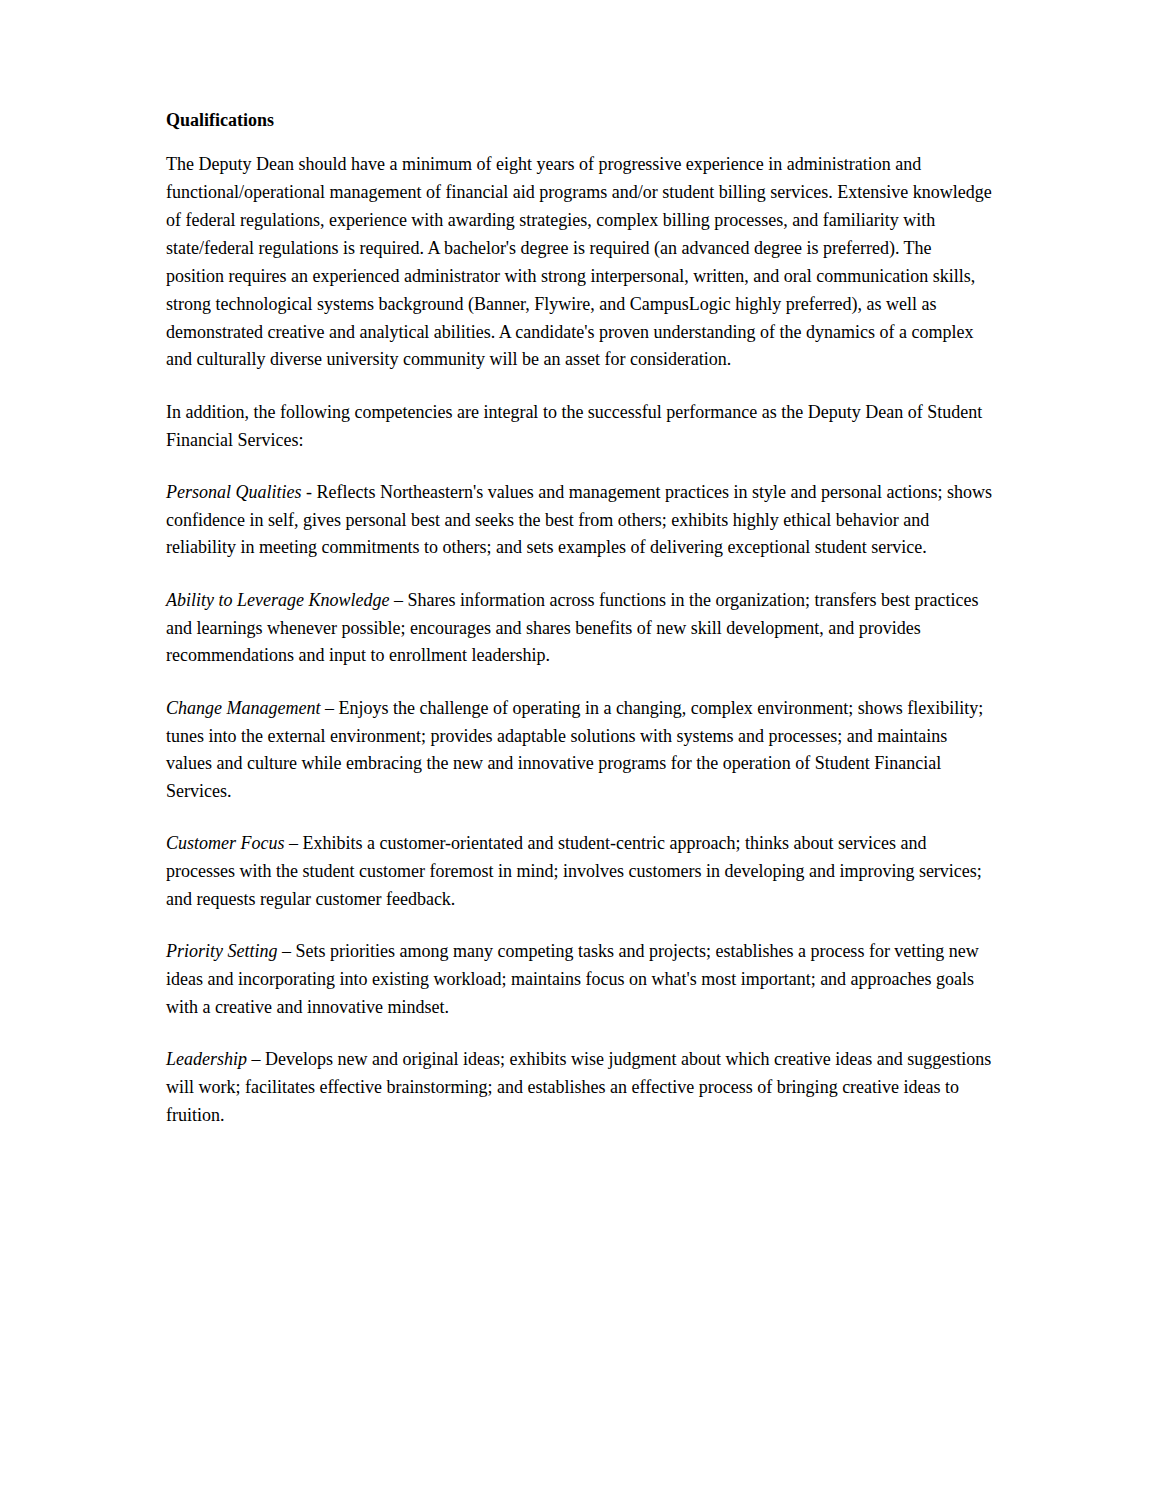Qualifications
The Deputy Dean should have a minimum of eight years of progressive experience in administration and functional/operational management of financial aid programs and/or student billing services. Extensive knowledge of federal regulations, experience with awarding strategies, complex billing processes, and familiarity with state/federal regulations is required. A bachelor's degree is required (an advanced degree is preferred). The position requires an experienced administrator with strong interpersonal, written, and oral communication skills, strong technological systems background (Banner, Flywire, and CampusLogic highly preferred), as well as demonstrated creative and analytical abilities. A candidate's proven understanding of the dynamics of a complex and culturally diverse university community will be an asset for consideration.
In addition, the following competencies are integral to the successful performance as the Deputy Dean of Student Financial Services:
Personal Qualities - Reflects Northeastern's values and management practices in style and personal actions; shows confidence in self, gives personal best and seeks the best from others; exhibits highly ethical behavior and reliability in meeting commitments to others; and sets examples of delivering exceptional student service.
Ability to Leverage Knowledge – Shares information across functions in the organization; transfers best practices and learnings whenever possible; encourages and shares benefits of new skill development, and provides recommendations and input to enrollment leadership.
Change Management – Enjoys the challenge of operating in a changing, complex environment; shows flexibility; tunes into the external environment; provides adaptable solutions with systems and processes; and maintains values and culture while embracing the new and innovative programs for the operation of Student Financial Services.
Customer Focus – Exhibits a customer-orientated and student-centric approach; thinks about services and processes with the student customer foremost in mind; involves customers in developing and improving services; and requests regular customer feedback.
Priority Setting – Sets priorities among many competing tasks and projects; establishes a process for vetting new ideas and incorporating into existing workload; maintains focus on what's most important; and approaches goals with a creative and innovative mindset.
Leadership – Develops new and original ideas; exhibits wise judgment about which creative ideas and suggestions will work; facilitates effective brainstorming; and establishes an effective process of bringing creative ideas to fruition.